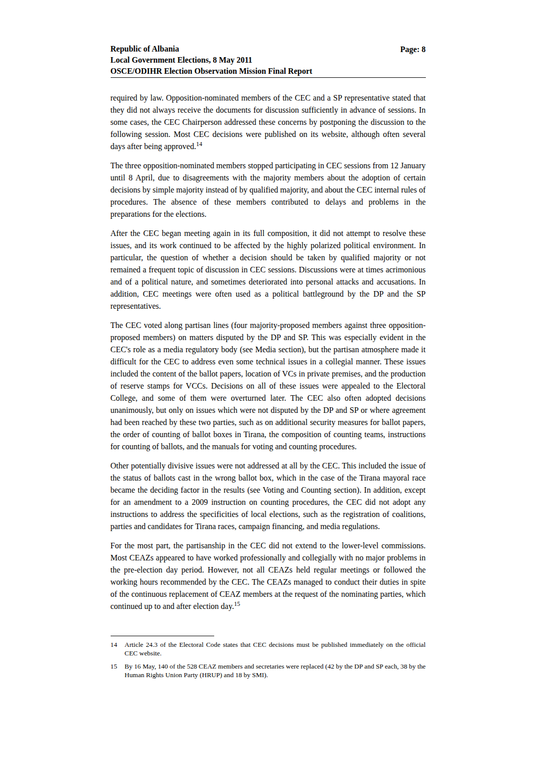Republic of Albania
Local Government Elections, 8 May 2011
OSCE/ODIHR Election Observation Mission Final Report
Page: 8
required by law. Opposition-nominated members of the CEC and a SP representative stated that they did not always receive the documents for discussion sufficiently in advance of sessions. In some cases, the CEC Chairperson addressed these concerns by postponing the discussion to the following session. Most CEC decisions were published on its website, although often several days after being approved.14
The three opposition-nominated members stopped participating in CEC sessions from 12 January until 8 April, due to disagreements with the majority members about the adoption of certain decisions by simple majority instead of by qualified majority, and about the CEC internal rules of procedures. The absence of these members contributed to delays and problems in the preparations for the elections.
After the CEC began meeting again in its full composition, it did not attempt to resolve these issues, and its work continued to be affected by the highly polarized political environment. In particular, the question of whether a decision should be taken by qualified majority or not remained a frequent topic of discussion in CEC sessions. Discussions were at times acrimonious and of a political nature, and sometimes deteriorated into personal attacks and accusations. In addition, CEC meetings were often used as a political battleground by the DP and the SP representatives.
The CEC voted along partisan lines (four majority-proposed members against three opposition-proposed members) on matters disputed by the DP and SP. This was especially evident in the CEC's role as a media regulatory body (see Media section), but the partisan atmosphere made it difficult for the CEC to address even some technical issues in a collegial manner. These issues included the content of the ballot papers, location of VCs in private premises, and the production of reserve stamps for VCCs. Decisions on all of these issues were appealed to the Electoral College, and some of them were overturned later. The CEC also often adopted decisions unanimously, but only on issues which were not disputed by the DP and SP or where agreement had been reached by these two parties, such as on additional security measures for ballot papers, the order of counting of ballot boxes in Tirana, the composition of counting teams, instructions for counting of ballots, and the manuals for voting and counting procedures.
Other potentially divisive issues were not addressed at all by the CEC. This included the issue of the status of ballots cast in the wrong ballot box, which in the case of the Tirana mayoral race became the deciding factor in the results (see Voting and Counting section). In addition, except for an amendment to a 2009 instruction on counting procedures, the CEC did not adopt any instructions to address the specificities of local elections, such as the registration of coalitions, parties and candidates for Tirana races, campaign financing, and media regulations.
For the most part, the partisanship in the CEC did not extend to the lower-level commissions. Most CEAZs appeared to have worked professionally and collegially with no major problems in the pre-election day period. However, not all CEAZs held regular meetings or followed the working hours recommended by the CEC. The CEAZs managed to conduct their duties in spite of the continuous replacement of CEAZ members at the request of the nominating parties, which continued up to and after election day.15
14
Article 24.3 of the Electoral Code states that CEC decisions must be published immediately on the official CEC website.
15
By 16 May, 140 of the 528 CEAZ members and secretaries were replaced (42 by the DP and SP each, 38 by the Human Rights Union Party (HRUP) and 18 by SMI).